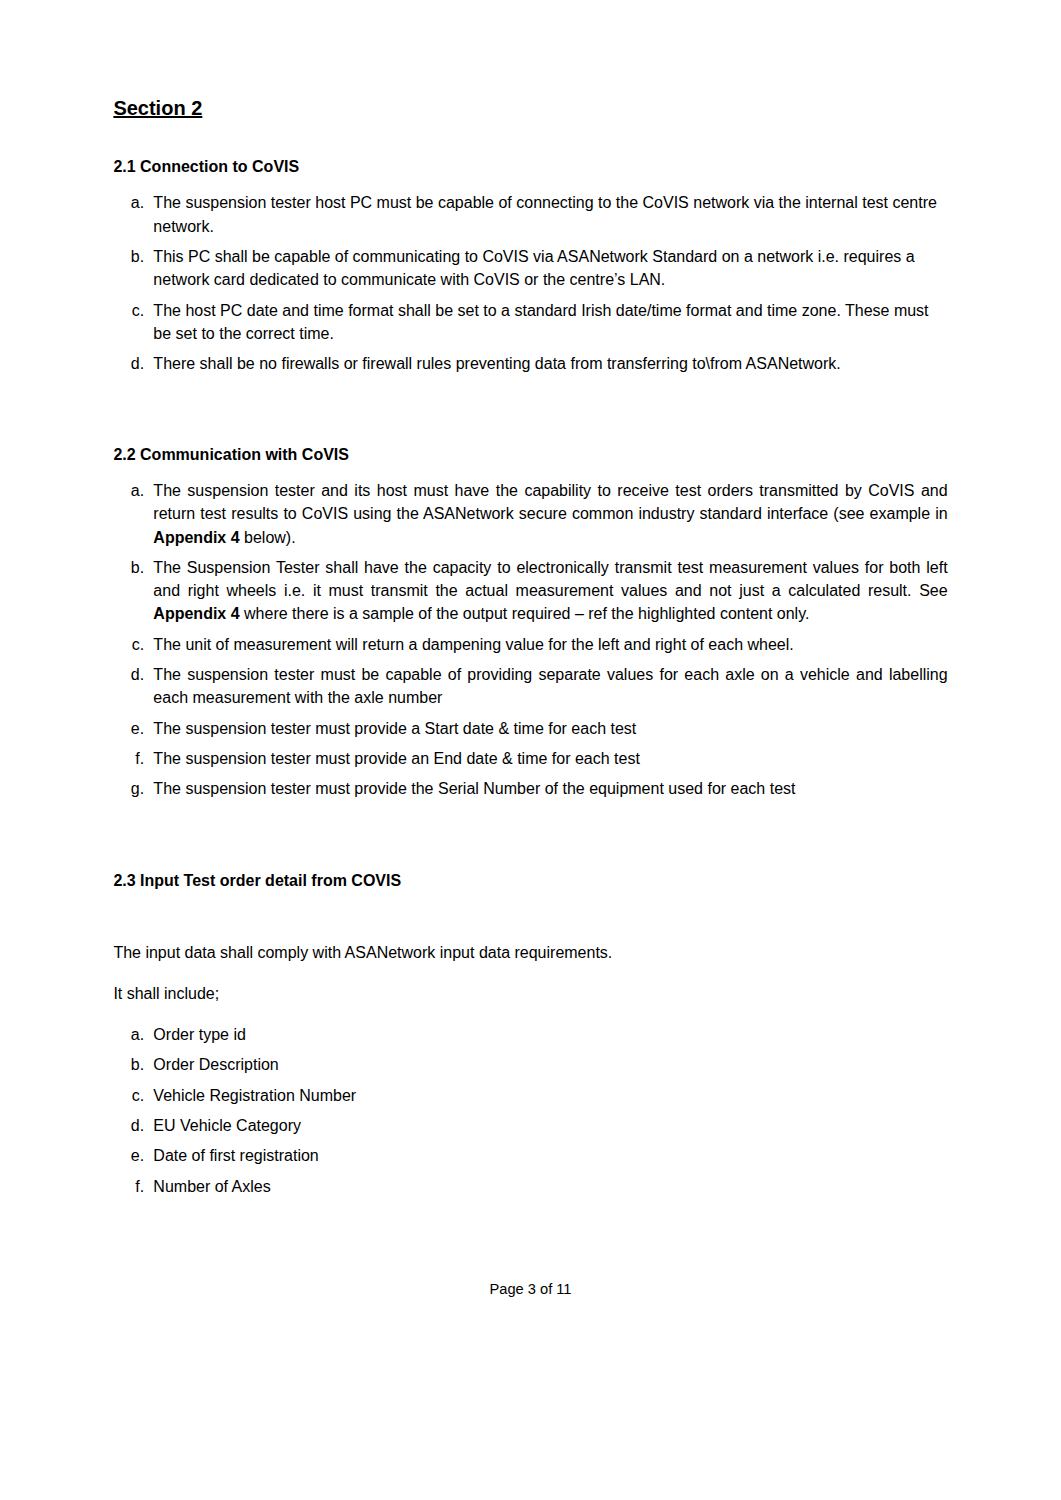Section 2
2.1 Connection to CoVIS
The suspension tester host PC must be capable of connecting to the CoVIS network via the internal test centre network.
This PC shall be capable of communicating to CoVIS via ASANetwork Standard on a network i.e. requires a network card dedicated to communicate with CoVIS or the centre’s LAN.
The host PC date and time format shall be set to a standard Irish date/time format and time zone. These must be set to the correct time.
There shall be no firewalls or firewall rules preventing data from transferring to\from ASANetwork.
2.2 Communication with CoVIS
The suspension tester and its host must have the capability to receive test orders transmitted by CoVIS and return test results to CoVIS using the ASANetwork secure common industry standard interface (see example in Appendix 4 below).
The Suspension Tester shall have the capacity to electronically transmit test measurement values for both left and right wheels i.e. it must transmit the actual measurement values and not just a calculated result. See Appendix 4 where there is a sample of the output required – ref the highlighted content only.
The unit of measurement will return a dampening value for the left and right of each wheel.
The suspension tester must be capable of providing separate values for each axle on a vehicle and labelling each measurement with the axle number
The suspension tester must provide a Start date & time for each test
The suspension tester must provide an End date & time for each test
The suspension tester must provide the Serial Number of the equipment used for each test
2.3 Input Test order detail from COVIS
The input data shall comply with ASANetwork input data requirements.
It shall include;
Order type id
Order Description
Vehicle Registration Number
EU Vehicle Category
Date of first registration
Number of Axles
Page 3 of 11